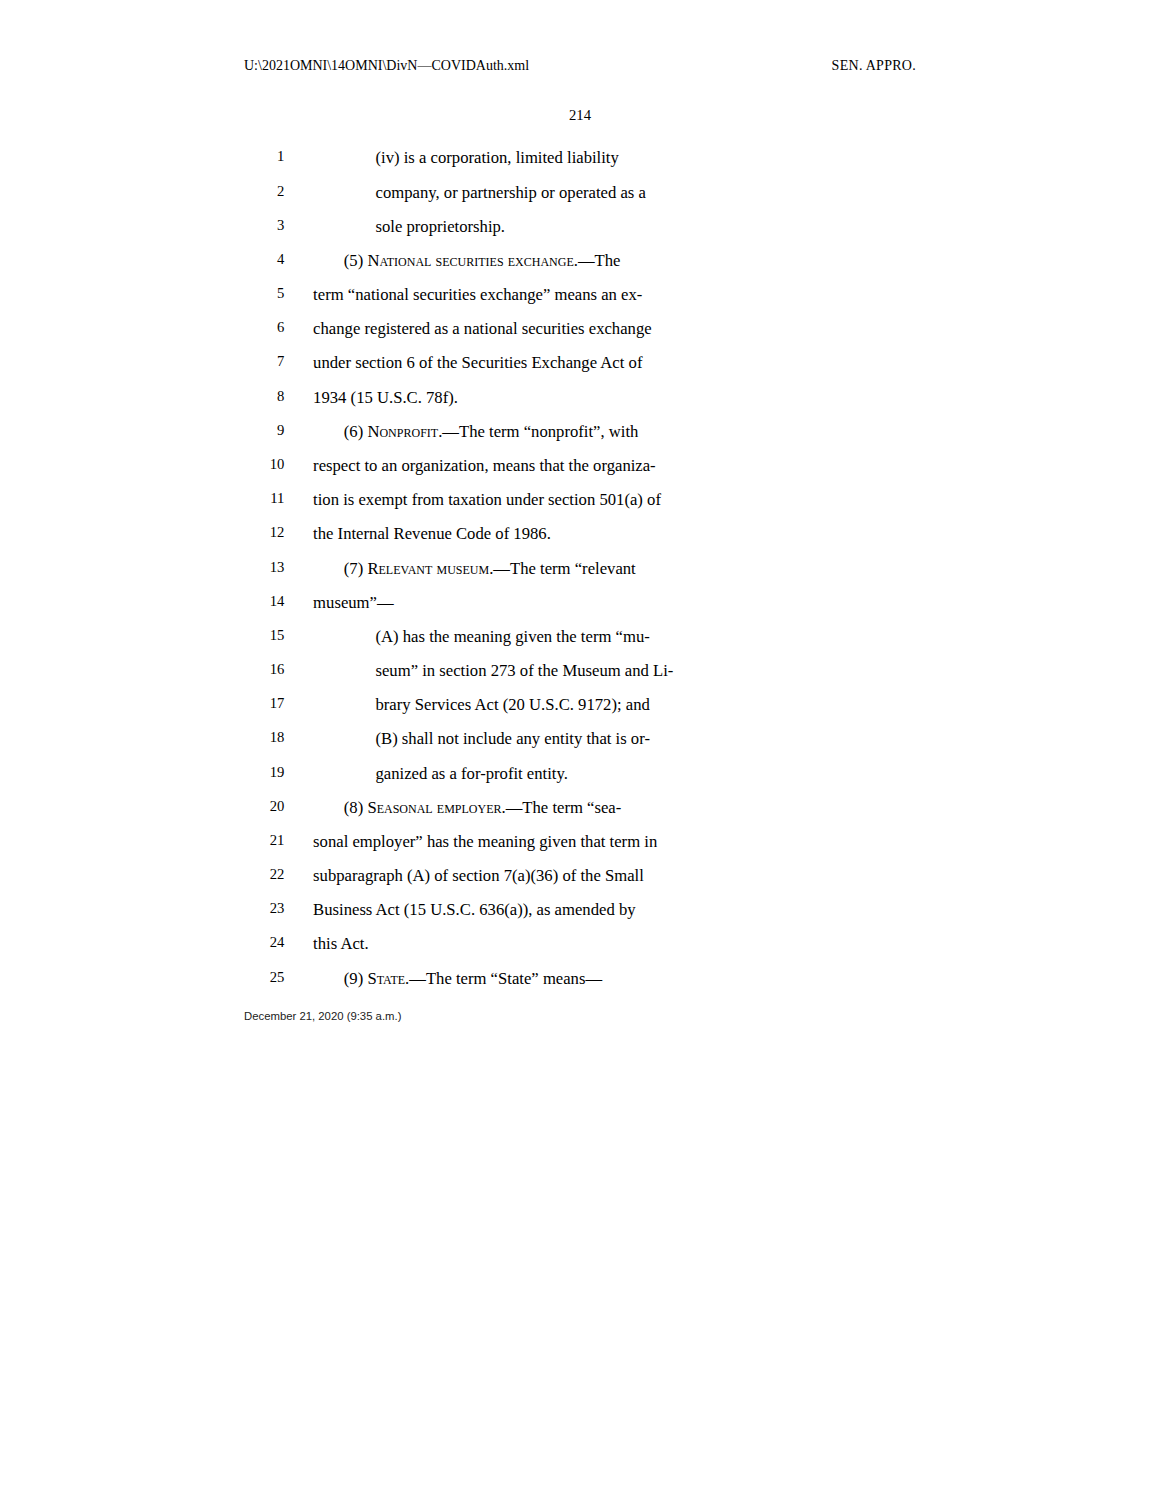U:\2021OMNI\14OMNI\DivN—COVIDAuth.xml
SEN. APPRO.
214
| 1 | (iv) is a corporation, limited liability |
| 2 | company, or partnership or operated as a |
| 3 | sole proprietorship. |
| 4 | (5) National securities exchange. —The |
| 5 | term “national securities exchange” means an ex- |
| 6 | change registered as a national securities exchange |
| 7 | under section 6 of the Securities Exchange Act of |
| 8 | 1934 (15 U.S.C. 78f). |
| 9 | (6) Nonprofit. —The term “nonprofit”, with |
| 10 | respect to an organization, means that the organiza- |
| 11 | tion is exempt from taxation under section 501(a) of |
| 12 | the Internal Revenue Code of 1986. |
| 13 | (7) Relevant museum. —The term “relevant |
| 14 | museum”— |
| 15 | (A) has the meaning given the term “mu- |
| 16 | seum” in section 273 of the Museum and Li- |
| 17 | brary Services Act (20 U.S.C. 9172); and |
| 18 | (B) shall not include any entity that is or- |
| 19 | ganized as a for-profit entity. |
| 20 | (8) Seasonal employer. —The term “sea- |
| 21 | sonal employer” has the meaning given that term in |
| 22 | subparagraph (A) of section 7(a)(36) of the Small |
| 23 | Business Act (15 U.S.C. 636(a)), as amended by |
| 24 | this Act. |
| 25 | (9) State. —The term “State” means— |
December 21, 2020 (9:35 a.m.)